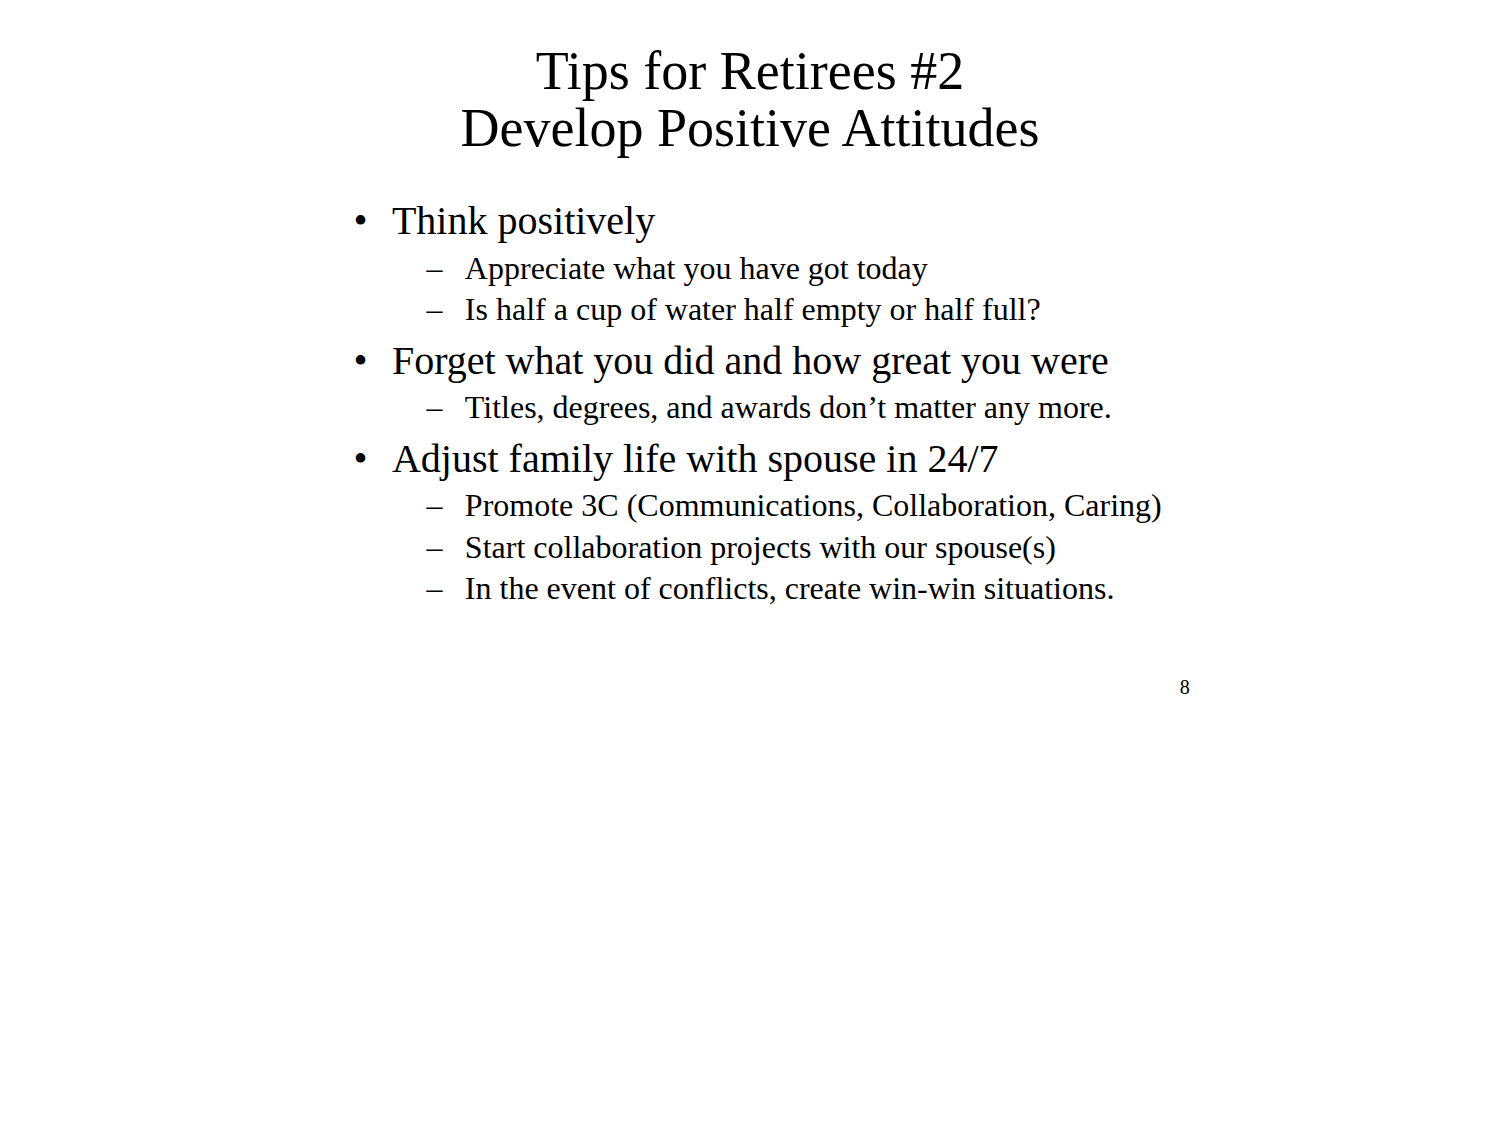Tips for Retirees #2
Develop Positive Attitudes
•Think positively
–Appreciate what you have got today
–Is half a cup of water half empty or half full?
•Forget what you did and how great you were
–Titles, degrees, and awards don’t matter any more.
•Adjust family life with spouse in 24/7
–Promote 3C (Communications, Collaboration, Caring)
–Start collaboration projects with our spouse(s)
–In the event of conflicts, create win-win situations.
8